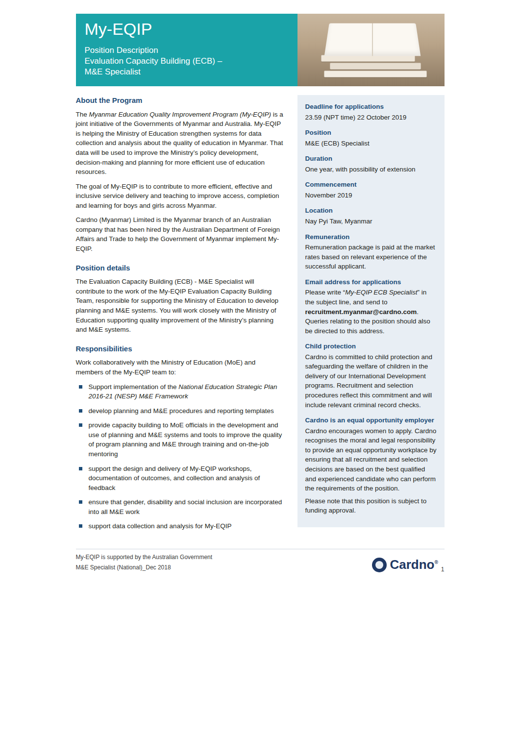My-EQIP
Position Description
Evaluation Capacity Building (ECB) –
M&E Specialist
About the Program
The Myanmar Education Quality Improvement Program (My-EQIP) is a joint initiative of the Governments of Myanmar and Australia. My-EQIP is helping the Ministry of Education strengthen systems for data collection and analysis about the quality of education in Myanmar. That data will be used to improve the Ministry’s policy development, decision-making and planning for more efficient use of education resources.
The goal of My-EQIP is to contribute to more efficient, effective and inclusive service delivery and teaching to improve access, completion and learning for boys and girls across Myanmar.
Cardno (Myanmar) Limited is the Myanmar branch of an Australian company that has been hired by the Australian Department of Foreign Affairs and Trade to help the Government of Myanmar implement My-EQIP.
Position details
The Evaluation Capacity Building (ECB) - M&E Specialist will contribute to the work of the My-EQIP Evaluation Capacity Building Team, responsible for supporting the Ministry of Education to develop planning and M&E systems. You will work closely with the Ministry of Education supporting quality improvement of the Ministry’s planning and M&E systems.
Responsibilities
Work collaboratively with the Ministry of Education (MoE) and members of the My-EQIP team to:
Support implementation of the National Education Strategic Plan 2016-21 (NESP) M&E Framework
develop planning and M&E procedures and reporting templates
provide capacity building to MoE officials in the development and use of planning and M&E systems and tools to improve the quality of program planning and M&E through training and on-the-job mentoring
support the design and delivery of My-EQIP workshops, documentation of outcomes, and collection and analysis of feedback
ensure that gender, disability and social inclusion are incorporated into all M&E work
support data collection and analysis for My-EQIP
Deadline for applications
23.59 (NPT time) 22 October 2019
Position
M&E (ECB) Specialist
Duration
One year, with possibility of extension
Commencement
November 2019
Location
Nay Pyi Taw, Myanmar
Remuneration
Remuneration package is paid at the market rates based on relevant experience of the successful applicant.
Email address for applications
Please write “My-EQIP ECB Specialist” in the subject line, and send to recruitment.myanmar@cardno.com. Queries relating to the position should also be directed to this address.
Child protection
Cardno is committed to child protection and safeguarding the welfare of children in the delivery of our International Development programs. Recruitment and selection procedures reflect this commitment and will include relevant criminal record checks.
Cardno is an equal opportunity employer
Cardno encourages women to apply. Cardno recognises the moral and legal responsibility to provide an equal opportunity workplace by ensuring that all recruitment and selection decisions are based on the best qualified and experienced candidate who can perform the requirements of the position.
Please note that this position is subject to funding approval.
My-EQIP is supported by the Australian Government
M&E Specialist (National)_Dec 2018
Cardno®
1